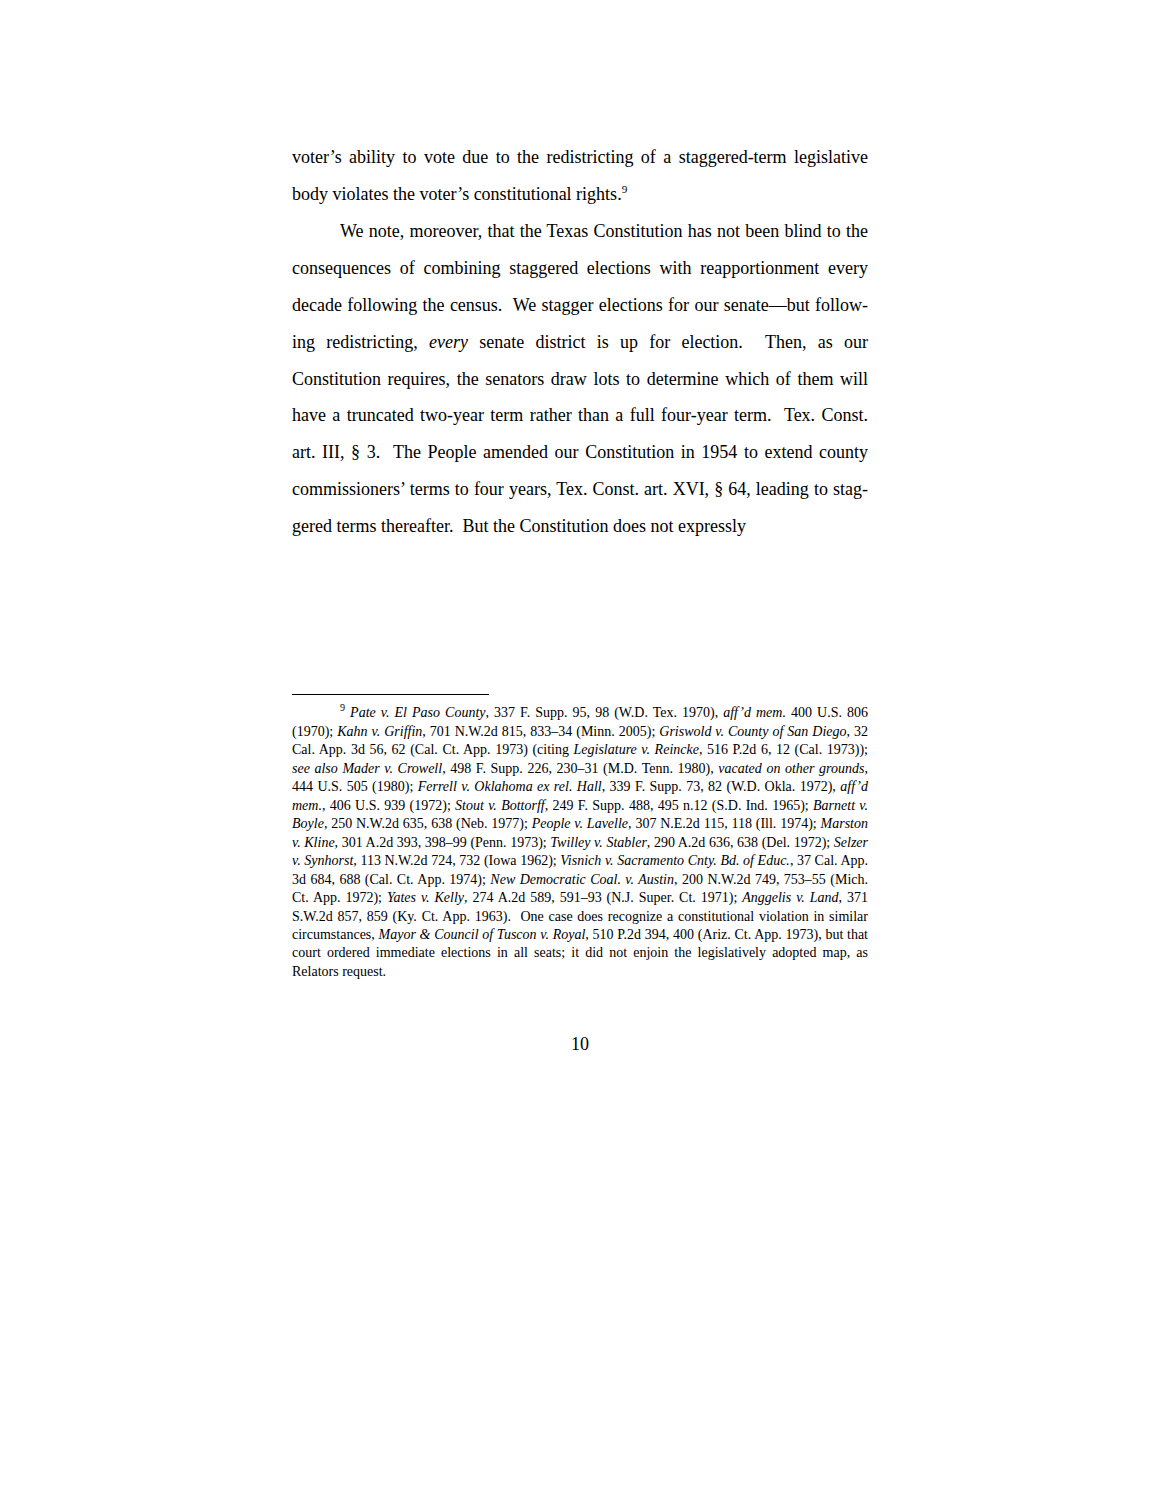voter’s ability to vote due to the redistricting of a staggered-term legislative body violates the voter’s constitutional rights.9
We note, moreover, that the Texas Constitution has not been blind to the consequences of combining staggered elections with reapportionment every decade following the census. We stagger elections for our senate—but following redistricting, every senate district is up for election. Then, as our Constitution requires, the senators draw lots to determine which of them will have a truncated two-year term rather than a full four-year term. Tex. Const. art. III, § 3. The People amended our Constitution in 1954 to extend county commissioners’ terms to four years, Tex. Const. art. XVI, § 64, leading to staggered terms thereafter. But the Constitution does not expressly
9 Pate v. El Paso County, 337 F. Supp. 95, 98 (W.D. Tex. 1970), aff’d mem. 400 U.S. 806 (1970); Kahn v. Griffin, 701 N.W.2d 815, 833–34 (Minn. 2005); Griswold v. County of San Diego, 32 Cal. App. 3d 56, 62 (Cal. Ct. App. 1973) (citing Legislature v. Reincke, 516 P.2d 6, 12 (Cal. 1973)); see also Mader v. Crowell, 498 F. Supp. 226, 230–31 (M.D. Tenn. 1980), vacated on other grounds, 444 U.S. 505 (1980); Ferrell v. Oklahoma ex rel. Hall, 339 F. Supp. 73, 82 (W.D. Okla. 1972), aff’d mem., 406 U.S. 939 (1972); Stout v. Bottorff, 249 F. Supp. 488, 495 n.12 (S.D. Ind. 1965); Barnett v. Boyle, 250 N.W.2d 635, 638 (Neb. 1977); People v. Lavelle, 307 N.E.2d 115, 118 (Ill. 1974); Marston v. Kline, 301 A.2d 393, 398–99 (Penn. 1973); Twilley v. Stabler, 290 A.2d 636, 638 (Del. 1972); Selzer v. Synhorst, 113 N.W.2d 724, 732 (Iowa 1962); Visnich v. Sacramento Cnty. Bd. of Educ., 37 Cal. App. 3d 684, 688 (Cal. Ct. App. 1974); New Democratic Coal. v. Austin, 200 N.W.2d 749, 753–55 (Mich. Ct. App. 1972); Yates v. Kelly, 274 A.2d 589, 591–93 (N.J. Super. Ct. 1971); Anggelis v. Land, 371 S.W.2d 857, 859 (Ky. Ct. App. 1963). One case does recognize a constitutional violation in similar circumstances, Mayor & Council of Tuscon v. Royal, 510 P.2d 394, 400 (Ariz. Ct. App. 1973), but that court ordered immediate elections in all seats; it did not enjoin the legislatively adopted map, as Relators request.
10